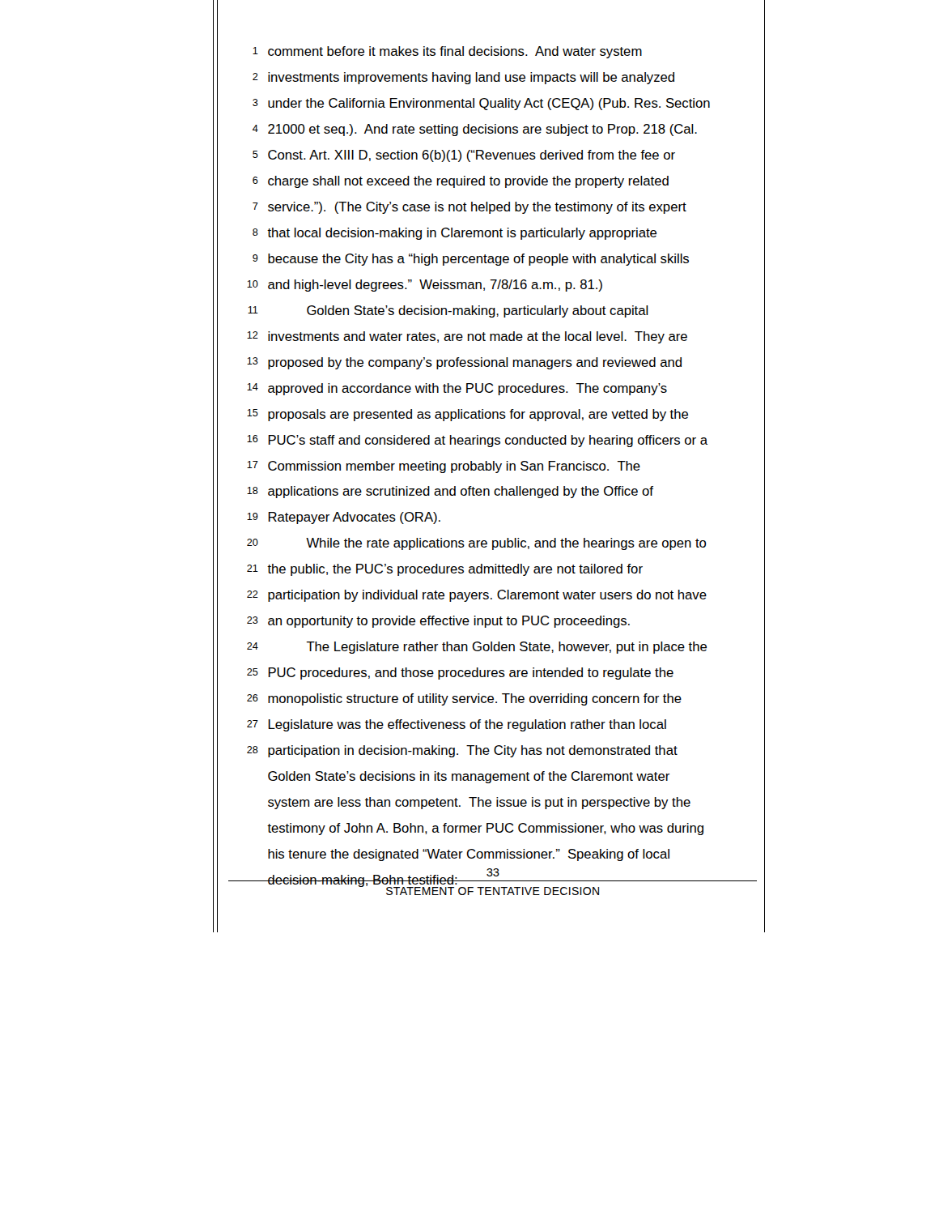1
2
3
4
5
6
7
8
9
10
11
12
13
14
15
16
17
18
19
20
21
22
23
24
25
26
27
28
comment before it makes its final decisions. And water system investments improvements having land use impacts will be analyzed under the California Environmental Quality Act (CEQA) (Pub. Res. Section 21000 et seq.). And rate setting decisions are subject to Prop. 218 (Cal. Const. Art. XIII D, section 6(b)(1) (“Revenues derived from the fee or charge shall not exceed the required to provide the property related service.”). (The City’s case is not helped by the testimony of its expert that local decision-making in Claremont is particularly appropriate because the City has a “high percentage of people with analytical skills and high-level degrees.” Weissman, 7/8/16 a.m., p. 81.)
Golden State’s decision-making, particularly about capital investments and water rates, are not made at the local level. They are proposed by the company’s professional managers and reviewed and approved in accordance with the PUC procedures. The company’s proposals are presented as applications for approval, are vetted by the PUC’s staff and considered at hearings conducted by hearing officers or a Commission member meeting probably in San Francisco. The applications are scrutinized and often challenged by the Office of Ratepayer Advocates (ORA).
While the rate applications are public, and the hearings are open to the public, the PUC’s procedures admittedly are not tailored for participation by individual rate payers. Claremont water users do not have an opportunity to provide effective input to PUC proceedings.
The Legislature rather than Golden State, however, put in place the PUC procedures, and those procedures are intended to regulate the monopolistic structure of utility service. The overriding concern for the Legislature was the effectiveness of the regulation rather than local participation in decision-making. The City has not demonstrated that Golden State’s decisions in its management of the Claremont water system are less than competent. The issue is put in perspective by the testimony of John A. Bohn, a former PUC Commissioner, who was during his tenure the designated “Water Commissioner.” Speaking of local decision-making, Bohn testified:
33
STATEMENT OF TENTATIVE DECISION